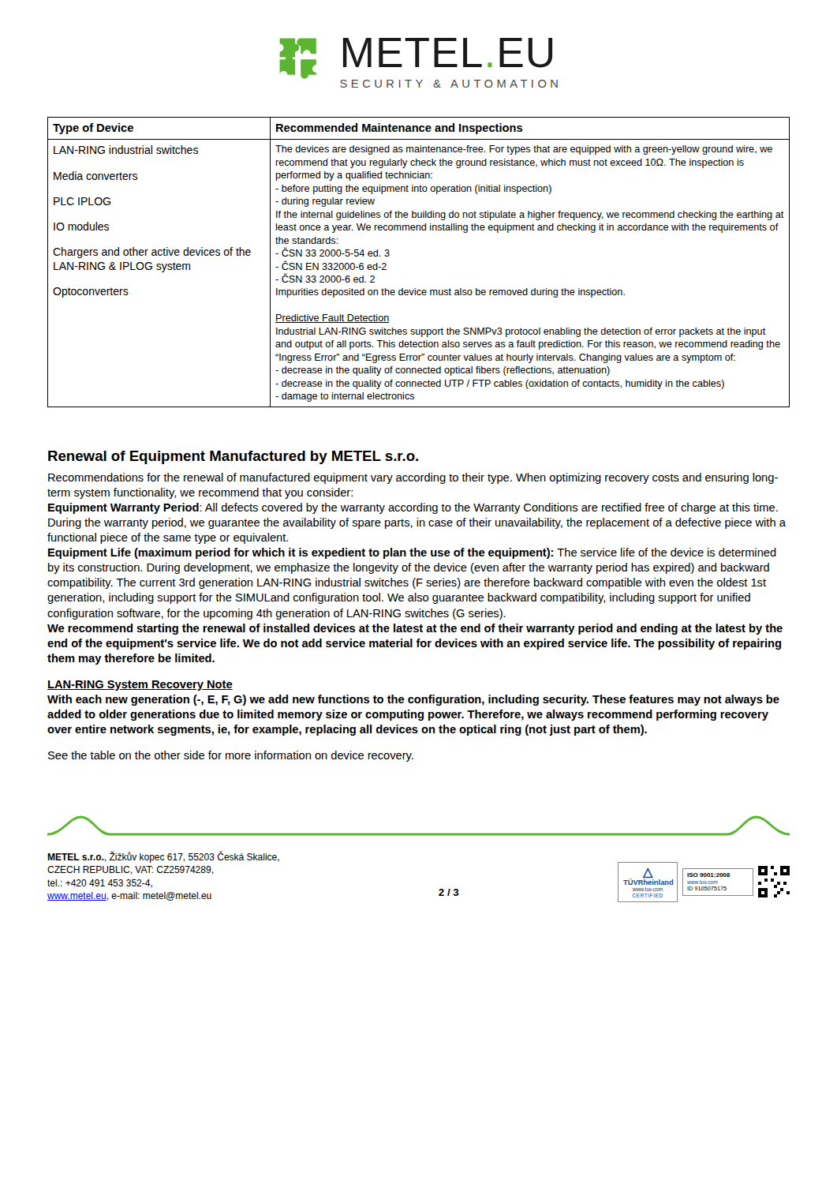METEL. EU
SECURITY & AUTOMATION
| Type of Device | Recommended Maintenance and Inspections |
| --- | --- |
| LAN-RING industrial switches Media converters PLC IPLOG IO modules Chargers and other active devices of the LAN-RING & IPLOG system Optoconverters | The devices are designed as maintenance-free. For types that are equipped with a green-yellow ground wire, we recommend that you regularly check the ground resistance, which must not exceed 10Ω. The inspection is performed by a qualified technician: - before putting the equipment into operation (initial inspection) - during regular review If the internal guidelines of the building do not stipulate a higher frequency, we recommend checking the earthing at least once a year. We recommend installing the equipment and checking it in accordance with the requirements of the standards: - ČSN 33 2000-5-54 ed. 3 - ČSN EN 332000-6 ed-2 - ČSN 33 2000-6 ed. 2 Impurities deposited on the device must also be removed during the inspection. Predictive Fault Detection Industrial LAN-RING switches support the SNMPv3 protocol enabling the detection of error packets at the input and output of all ports. This detection also serves as a fault prediction. For this reason, we recommend reading the “Ingress Error” and “Egress Error” counter values at hourly intervals. Changing values are a symptom of: - decrease in the quality of connected optical fibers (reflections, attenuation) - decrease in the quality of connected UTP / FTP cables (oxidation of contacts, humidity in the cables) - damage to internal electronics |
Renewal of Equipment Manufactured by METEL s.r.o.
Recommendations for the renewal of manufactured equipment vary according to their type. When optimizing recovery costs and ensuring long-term system functionality, we recommend that you consider:
Equipment Warranty Period: All defects covered by the warranty according to the Warranty Conditions are rectified free of charge at this time. During the warranty period, we guarantee the availability of spare parts, in case of their unavailability, the replacement of a defective piece with a functional piece of the same type or equivalent.
Equipment Life (maximum period for which it is expedient to plan the use of the equipment): The service life of the device is determined by its construction. During development, we emphasize the longevity of the device (even after the warranty period has expired) and backward compatibility. The current 3rd generation LAN-RING industrial switches (F series) are therefore backward compatible with even the oldest 1st generation, including support for the SIMULand configuration tool. We also guarantee backward compatibility, including support for unified configuration software, for the upcoming 4th generation of LAN-RING switches (G series).
We recommend starting the renewal of installed devices at the latest at the end of their warranty period and ending at the latest by the end of the equipment's service life. We do not add service material for devices with an expired service life. The possibility of repairing them may therefore be limited.
LAN-RING System Recovery Note
With each new generation (-, E, F, G) we add new functions to the configuration, including security. These features may not always be added to older generations due to limited memory size or computing power. Therefore, we always recommend performing recovery over entire network segments, ie, for example, replacing all devices on the optical ring (not just part of them).
See the table on the other side for more information on device recovery.
METEL s.r.o., Žižkův kopec 617, 55203 Česká Skalice,
CZECH REPUBLIC, VAT: CZ25974289,
tel.: +420 491 453 352-4,
www.metel.eu, e-mail: metel@metel.eu
2 / 3
△
TÜVRheinland
www.tuv.com
CERTIFIED
ISO 9001:2008
www.tuv.com
ID 9105075175